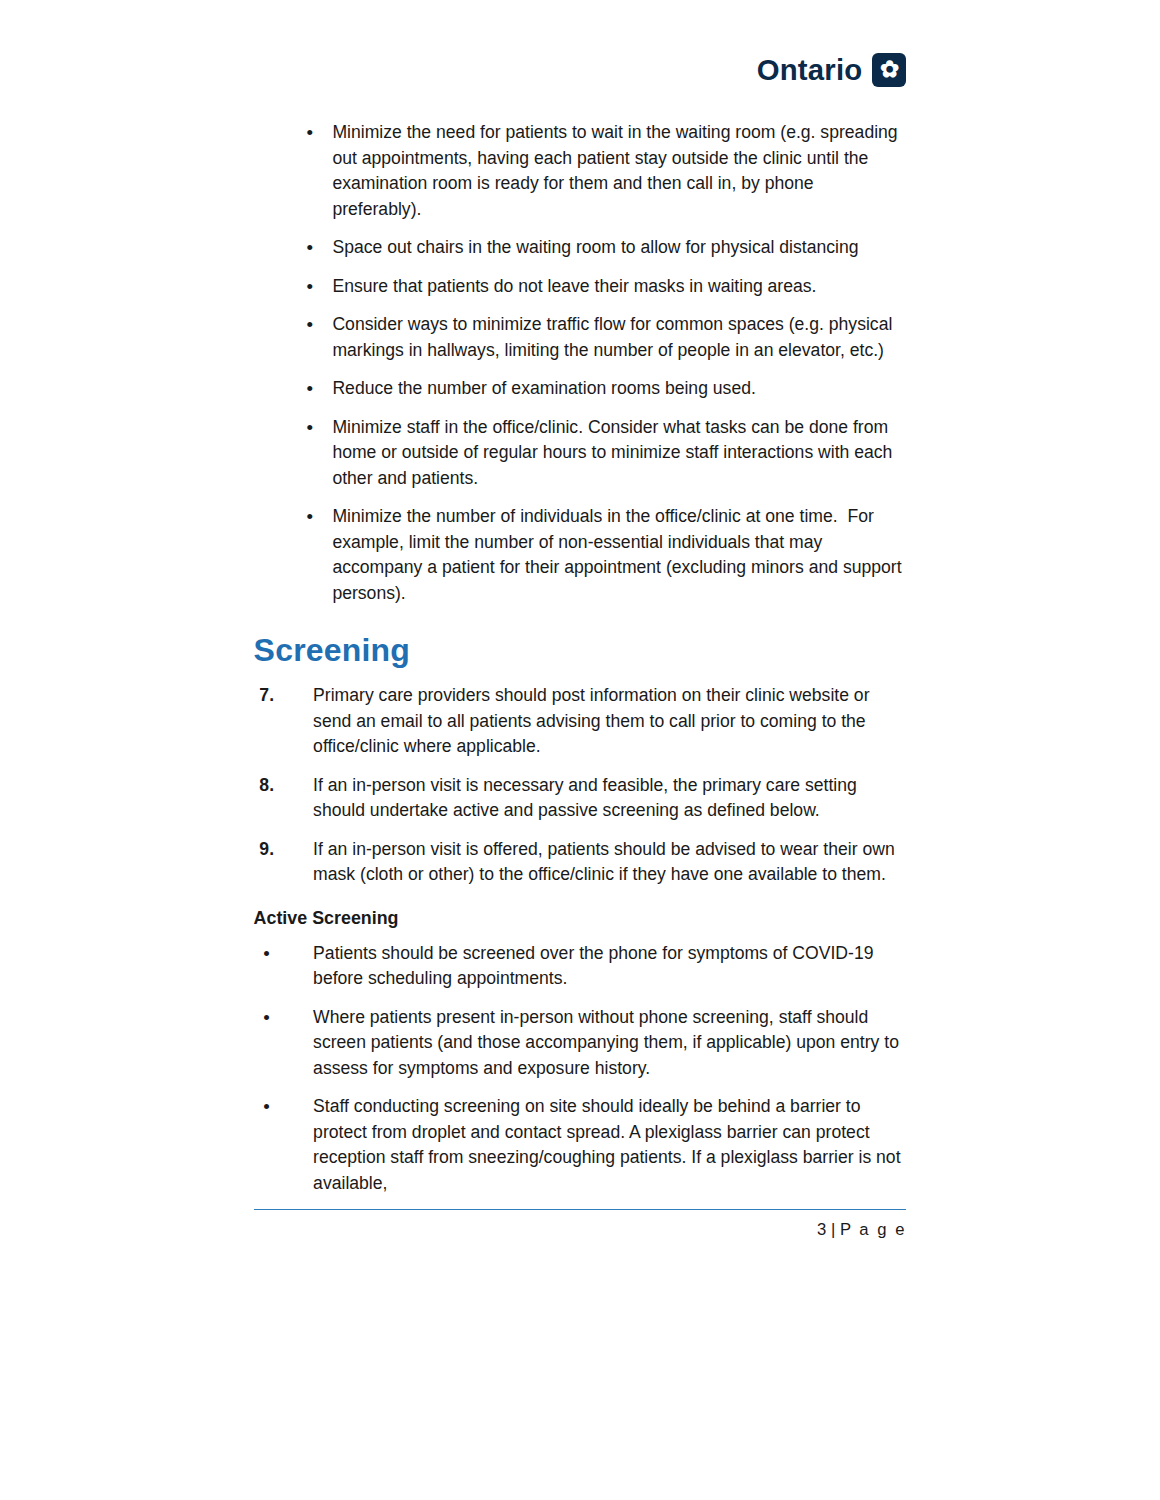Ontario ✿
Minimize the need for patients to wait in the waiting room (e.g. spreading out appointments, having each patient stay outside the clinic until the examination room is ready for them and then call in, by phone preferably).
Space out chairs in the waiting room to allow for physical distancing
Ensure that patients do not leave their masks in waiting areas.
Consider ways to minimize traffic flow for common spaces (e.g. physical markings in hallways, limiting the number of people in an elevator, etc.)
Reduce the number of examination rooms being used.
Minimize staff in the office/clinic. Consider what tasks can be done from home or outside of regular hours to minimize staff interactions with each other and patients.
Minimize the number of individuals in the office/clinic at one time. For example, limit the number of non-essential individuals that may accompany a patient for their appointment (excluding minors and support persons).
Screening
Primary care providers should post information on their clinic website or send an email to all patients advising them to call prior to coming to the office/clinic where applicable.
If an in-person visit is necessary and feasible, the primary care setting should undertake active and passive screening as defined below.
If an in-person visit is offered, patients should be advised to wear their own mask (cloth or other) to the office/clinic if they have one available to them.
Active Screening
Patients should be screened over the phone for symptoms of COVID-19 before scheduling appointments.
Where patients present in-person without phone screening, staff should screen patients (and those accompanying them, if applicable) upon entry to assess for symptoms and exposure history.
Staff conducting screening on site should ideally be behind a barrier to protect from droplet and contact spread. A plexiglass barrier can protect reception staff from sneezing/coughing patients. If a plexiglass barrier is not available,
3 | P a g e